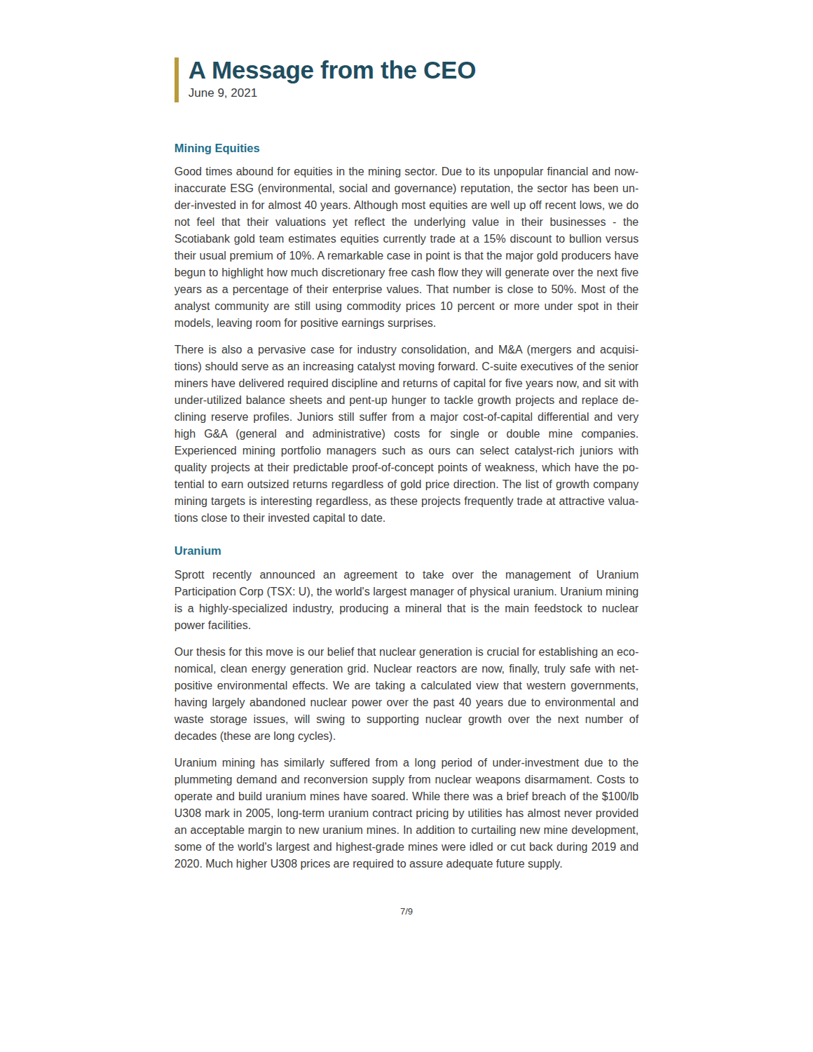A Message from the CEO
June 9, 2021
Mining Equities
Good times abound for equities in the mining sector. Due to its unpopular financial and now-inaccurate ESG (environmental, social and governance) reputation, the sector has been under-invested in for almost 40 years. Although most equities are well up off recent lows, we do not feel that their valuations yet reflect the underlying value in their businesses - the Scotiabank gold team estimates equities currently trade at a 15% discount to bullion versus their usual premium of 10%. A remarkable case in point is that the major gold producers have begun to highlight how much discretionary free cash flow they will generate over the next five years as a percentage of their enterprise values. That number is close to 50%. Most of the analyst community are still using commodity prices 10 percent or more under spot in their models, leaving room for positive earnings surprises.
There is also a pervasive case for industry consolidation, and M&A (mergers and acquisitions) should serve as an increasing catalyst moving forward. C-suite executives of the senior miners have delivered required discipline and returns of capital for five years now, and sit with under-utilized balance sheets and pent-up hunger to tackle growth projects and replace declining reserve profiles. Juniors still suffer from a major cost-of-capital differential and very high G&A (general and administrative) costs for single or double mine companies. Experienced mining portfolio managers such as ours can select catalyst-rich juniors with quality projects at their predictable proof-of-concept points of weakness, which have the potential to earn outsized returns regardless of gold price direction. The list of growth company mining targets is interesting regardless, as these projects frequently trade at attractive valuations close to their invested capital to date.
Uranium
Sprott recently announced an agreement to take over the management of Uranium Participation Corp (TSX: U), the world's largest manager of physical uranium. Uranium mining is a highly-specialized industry, producing a mineral that is the main feedstock to nuclear power facilities.
Our thesis for this move is our belief that nuclear generation is crucial for establishing an economical, clean energy generation grid. Nuclear reactors are now, finally, truly safe with net-positive environmental effects. We are taking a calculated view that western governments, having largely abandoned nuclear power over the past 40 years due to environmental and waste storage issues, will swing to supporting nuclear growth over the next number of decades (these are long cycles).
Uranium mining has similarly suffered from a long period of under-investment due to the plummeting demand and reconversion supply from nuclear weapons disarmament. Costs to operate and build uranium mines have soared. While there was a brief breach of the $100/lb U308 mark in 2005, long-term uranium contract pricing by utilities has almost never provided an acceptable margin to new uranium mines. In addition to curtailing new mine development, some of the world's largest and highest-grade mines were idled or cut back during 2019 and 2020. Much higher U308 prices are required to assure adequate future supply.
7/9